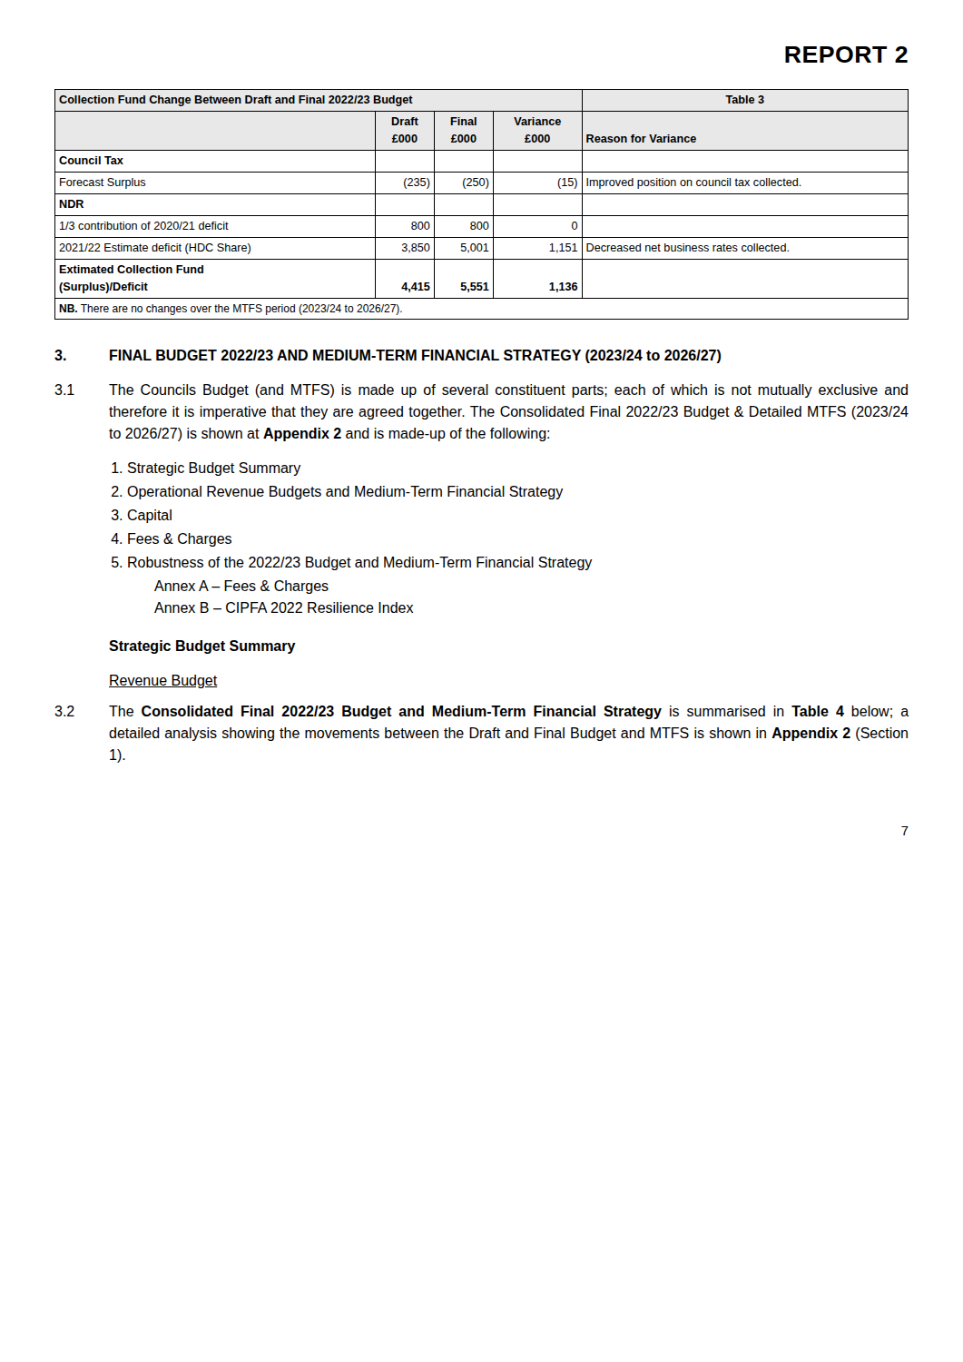REPORT 2
| Collection Fund Change Between Draft and Final 2022/23 Budget | Table 3 |
| | Draft £000 | Final £000 | Variance £000 | Reason for Variance |
| Council Tax | | | | |
| Forecast Surplus | (235) | (250) | (15) | Improved position on council tax collected. |
| NDR | | | | |
| 1/3 contribution of 2020/21 deficit | 800 | 800 | 0 | |
| 2021/22 Estimate deficit (HDC Share) | 3,850 | 5,001 | 1,151 | Decreased net business rates collected. |
| Extimated Collection Fund (Surplus)/Deficit | 4,415 | 5,551 | 1,136 | |
| NB. There are no changes over the MTFS period (2023/24 to 2026/27). |
3.
FINAL BUDGET 2022/23 AND MEDIUM-TERM FINANCIAL STRATEGY (2023/24 to 2026/27)
3.1
The Councils Budget (and MTFS) is made up of several constituent parts; each of which is not mutually exclusive and therefore it is imperative that they are agreed together. The Consolidated Final 2022/23 Budget & Detailed MTFS (2023/24 to 2026/27) is shown at Appendix 2 and is made-up of the following:
Strategic Budget Summary
Operational Revenue Budgets and Medium-Term Financial Strategy
Capital
Fees & Charges
Robustness of the 2022/23 Budget and Medium-Term Financial Strategy
Annex A – Fees & Charges
Annex B – CIPFA 2022 Resilience Index
Strategic Budget Summary
Revenue Budget
3.2
The Consolidated Final 2022/23 Budget and Medium-Term Financial Strategy is summarised in Table 4 below; a detailed analysis showing the movements between the Draft and Final Budget and MTFS is shown in Appendix 2 (Section 1).
7